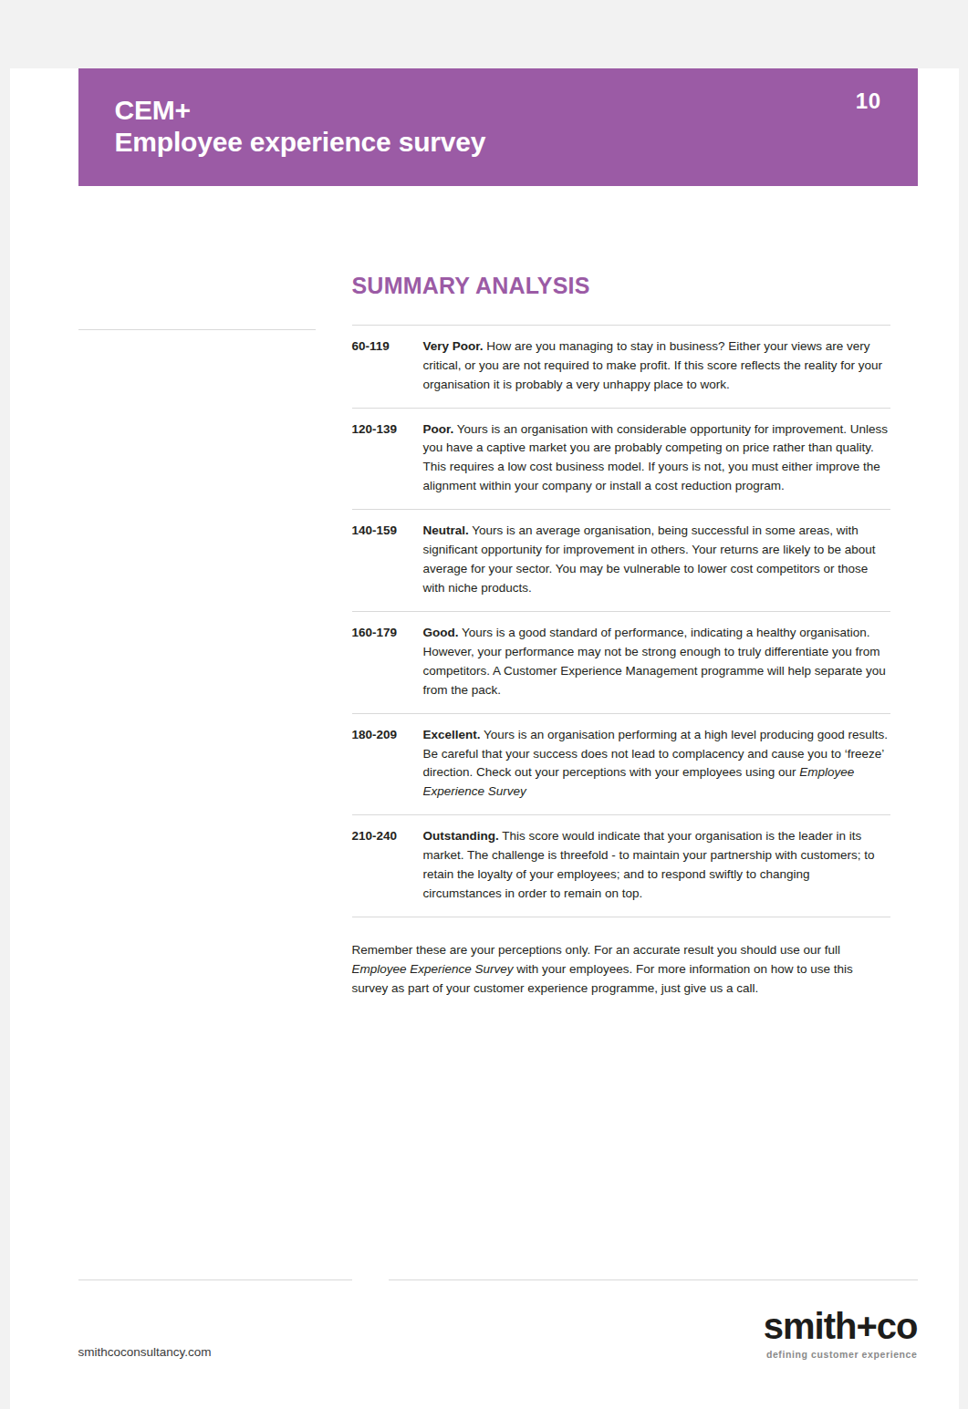10
CEM+ Employee experience survey
SUMMARY ANALYSIS
| 60-119 | Very Poor. How are you managing to stay in business? Either your views are very critical, or you are not required to make profit. If this score reflects the reality for your organisation it is probably a very unhappy place to work. |
| 120-139 | Poor. Yours is an organisation with considerable opportunity for improvement. Unless you have a captive market you are probably competing on price rather than quality. This requires a low cost business model. If yours is not, you must either improve the alignment within your company or install a cost reduction program. |
| 140-159 | Neutral. Yours is an average organisation, being successful in some areas, with significant opportunity for improvement in others. Your returns are likely to be about average for your sector. You may be vulnerable to lower cost competitors or those with niche products. |
| 160-179 | Good. Yours is a good standard of performance, indicating a healthy organisation. However, your performance may not be strong enough to truly differentiate you from competitors. A Customer Experience Management programme will help separate you from the pack. |
| 180-209 | Excellent. Yours is an organisation performing at a high level producing good results. Be careful that your success does not lead to complacency and cause you to ‘freeze’ direction. Check out your perceptions with your employees using our Employee Experience Survey |
| 210-240 | Outstanding. This score would indicate that your organisation is the leader in its market. The challenge is threefold - to maintain your partnership with customers; to retain the loyalty of your employees; and to respond swiftly to changing circumstances in order to remain on top. |
Remember these are your perceptions only. For an accurate result you should use our full Employee Experience Survey with your employees. For more information on how to use this survey as part of your customer experience programme, just give us a call.
smithcoconsultancy.com
smith+co
defining customer experience